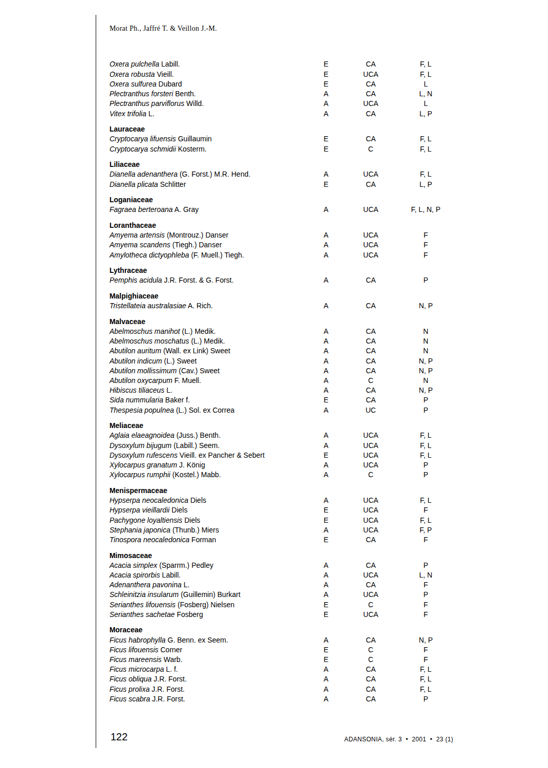Morat Ph., Jaffré T. & Veillon J.-M.
| Oxera pulchella Labill. | E | CA | F, L |
| Oxera robusta Vieill. | E | UCA | F, L |
| Oxera sulfurea Dubard | E | CA | L |
| Plectranthus forsteri Benth. | A | CA | L, N |
| Plectranthus parviflorus Willd. | A | UCA | L |
| Vitex trifolia L. | A | CA | L, P |
| Lauraceae | | | |
| Cryptocarya lifuensis Guillaumin | E | CA | F, L |
| Cryptocarya schmidii Kosterm. | E | C | F, L |
| Liliaceae | | | |
| Dianella adenanthera (G. Forst.) M.R. Hend. | A | UCA | F, L |
| Dianella plicata Schlitter | E | CA | L, P |
| Loganiaceae | | | |
| Fagraea berteroana A. Gray | A | UCA | F, L, N, P |
| Loranthaceae | | | |
| Amyema artensis (Montrouz.) Danser | A | UCA | F |
| Amyema scandens (Tiegh.) Danser | A | UCA | F |
| Amylotheca dictyophleba (F. Muell.) Tiegh. | A | UCA | F |
| Lythraceae | | | |
| Pemphis acidula J.R. Forst. & G. Forst. | A | CA | P |
| Malpighiaceae | | | |
| Tristellateia australasiae A. Rich. | A | CA | N, P |
| Malvaceae | | | |
| Abelmoschus manihot (L.) Medik. | A | CA | N |
| Abelmoschus moschatus (L.) Medik. | A | CA | N |
| Abutilon auritum (Wall. ex Link) Sweet | A | CA | N |
| Abutilon indicum (L.) Sweet | A | CA | N, P |
| Abutilon mollissimum (Cav.) Sweet | A | CA | N, P |
| Abutilon oxycarpum F. Muell. | A | C | N |
| Hibiscus tiliaceus L. | A | CA | N, P |
| Sida nummularia Baker f. | E | CA | P |
| Thespesia populnea (L.) Sol. ex Correa | A | UC | P |
| Meliaceae | | | |
| Aglaia elaeagnoidea (Juss.) Benth. | A | UCA | F, L |
| Dysoxylum bijugum (Labill.) Seem. | A | UCA | F, L |
| Dysoxylum rufescens Vieill. ex Pancher & Sebert | E | UCA | F, L |
| Xylocarpus granatum J. König | A | UCA | P |
| Xylocarpus rumphii (Kostel.) Mabb. | A | C | P |
| Menispermaceae | | | |
| Hypserpa neocaledonica Diels | A | UCA | F, L |
| Hypserpa vieillardii Diels | E | UCA | F |
| Pachygone loyaltiensis Diels | E | UCA | F, L |
| Stephania japonica (Thunb.) Miers | A | UCA | F, P |
| Tinospora neocaledonica Forman | E | CA | F |
| Mimosaceae | | | |
| Acacia simplex (Sparrm.) Pedley | A | CA | P |
| Acacia spirorbis Labill. | A | UCA | L, N |
| Adenanthera pavonina L. | A | CA | F |
| Schleinitzia insularum (Guillemin) Burkart | A | UCA | P |
| Serianthes lifouensis (Fosberg) Nielsen | E | C | F |
| Serianthes sachetae Fosberg | E | UCA | F |
| Moraceae | | | |
| Ficus habrophylla G. Benn. ex Seem. | A | CA | N, P |
| Ficus lifouensis Corner | E | C | F |
| Ficus mareensis Warb. | E | C | F |
| Ficus microcarpa L. f. | A | CA | F, L |
| Ficus obliqua J.R. Forst. | A | CA | F, L |
| Ficus prolixa J.R. Forst. | A | CA | F, L |
| Ficus scabra J.R. Forst. | A | CA | P |
122
ADANSONIA, sér. 3 • 2001 • 23 (1)